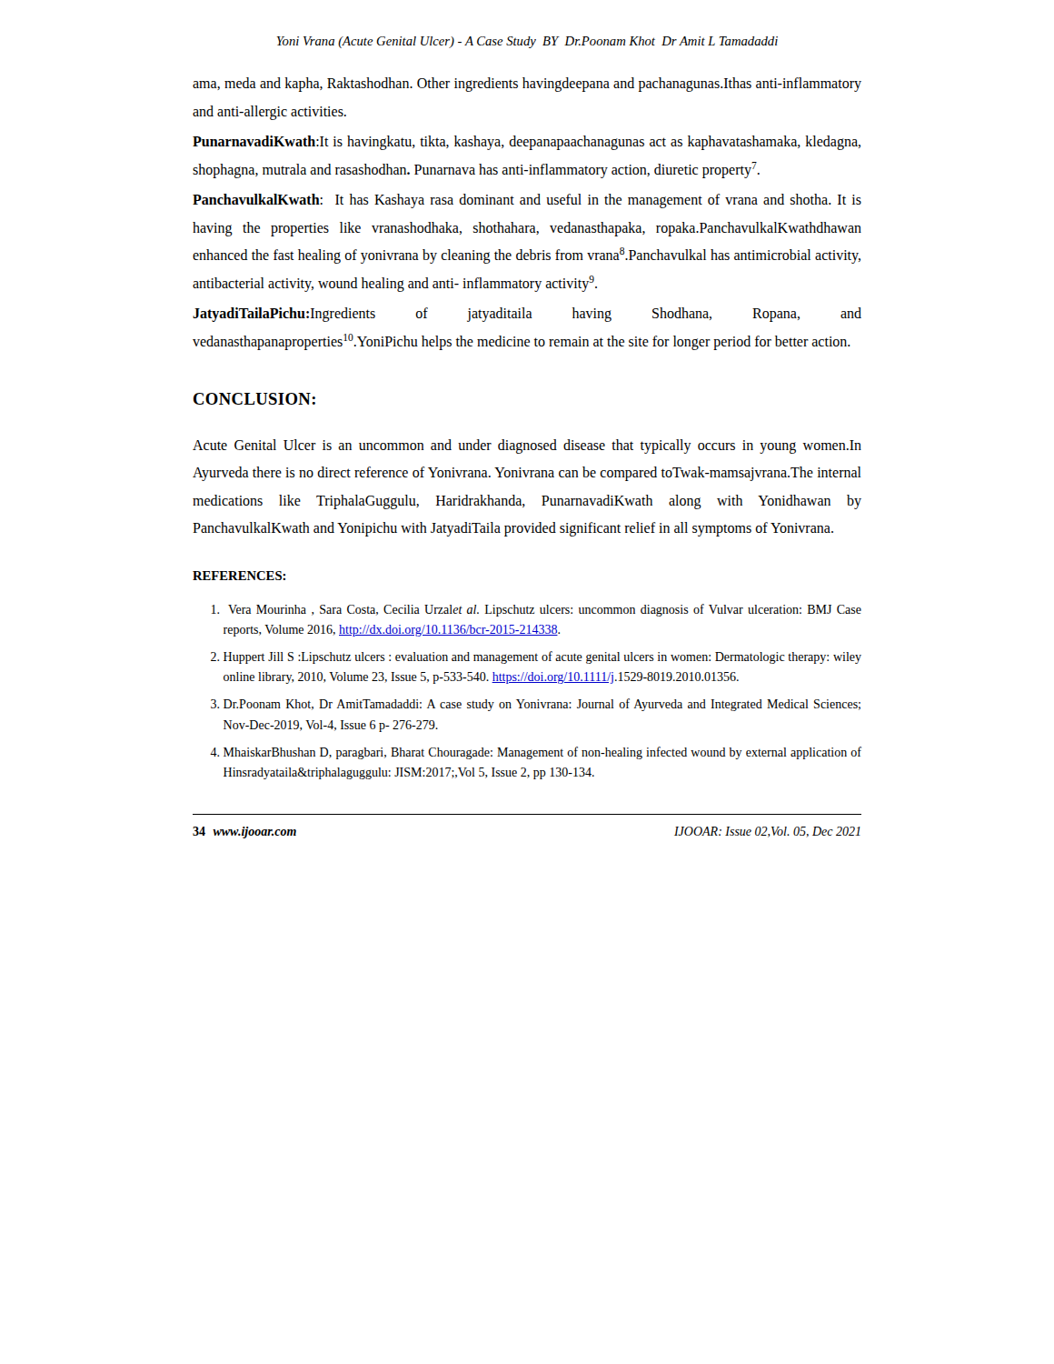Yoni Vrana (Acute Genital Ulcer) - A Case Study BY Dr.Poonam Khot Dr Amit L Tamadaddi
ama, meda and kapha, Raktashodhan. Other ingredients havingdeepana and pachanagunas.Ithas anti-inflammatory and anti-allergic activities.
PunarnavadiKwath:It is havingkatu, tikta, kashaya, deepanapaachanagunas act as kaphavatashamaka, kledagna, shophagna, mutrala and rasashodhan. Punarnava has anti-inflammatory action, diuretic property7.
PanchavulkalKwath: It has Kashaya rasa dominant and useful in the management of vrana and shotha. It is having the properties like vranashodhaka, shothahara, vedanasthapaka, ropaka.PanchavulkalKwathdhawan enhanced the fast healing of yonivrana by cleaning the debris from vrana8.Panchavulkal has antimicrobial activity, antibacterial activity, wound healing and anti- inflammatory activity9.
JatyadiTailaPichu: Ingredients of jatyaditaila having Shodhana, Ropana, and vedanasthapanaproperties10.YoniPichu helps the medicine to remain at the site for longer period for better action.
CONCLUSION:
Acute Genital Ulcer is an uncommon and under diagnosed disease that typically occurs in young women.In Ayurveda there is no direct reference of Yonivrana. Yonivrana can be compared toTwak-mamsajvrana.The internal medications like TriphalaGuggulu, Haridrakhanda, PunarnavadiKwath along with Yonidhawan by PanchavulkalKwath and Yonipichu with JatyadiTaila provided significant relief in all symptoms of Yonivrana.
REFERENCES:
Vera Mourinha , Sara Costa, Cecilia Urzalet al. Lipschutz ulcers: uncommon diagnosis of Vulvar ulceration: BMJ Case reports, Volume 2016, http://dx.doi.org/10.1136/bcr-2015-214338.
Huppert Jill S :Lipschutz ulcers : evaluation and management of acute genital ulcers in women: Dermatologic therapy: wiley online library, 2010, Volume 23, Issue 5, p-533-540. https://doi.org/10.1111/j.1529-8019.2010.01356.
Dr.Poonam Khot, Dr AmitTamadaddi: A case study on Yonivrana: Journal of Ayurveda and Integrated Medical Sciences; Nov-Dec-2019, Vol-4, Issue 6 p- 276-279.
MhaiskarBhushan D, paragbari, Bharat Chouragade: Management of non-healing infected wound by external application of Hinsradyataila&triphalaguggulu: JISM:2017;,Vol 5, Issue 2, pp 130-134.
34 www.ijooar.com IJOOAR: Issue 02,Vol. 05, Dec 2021